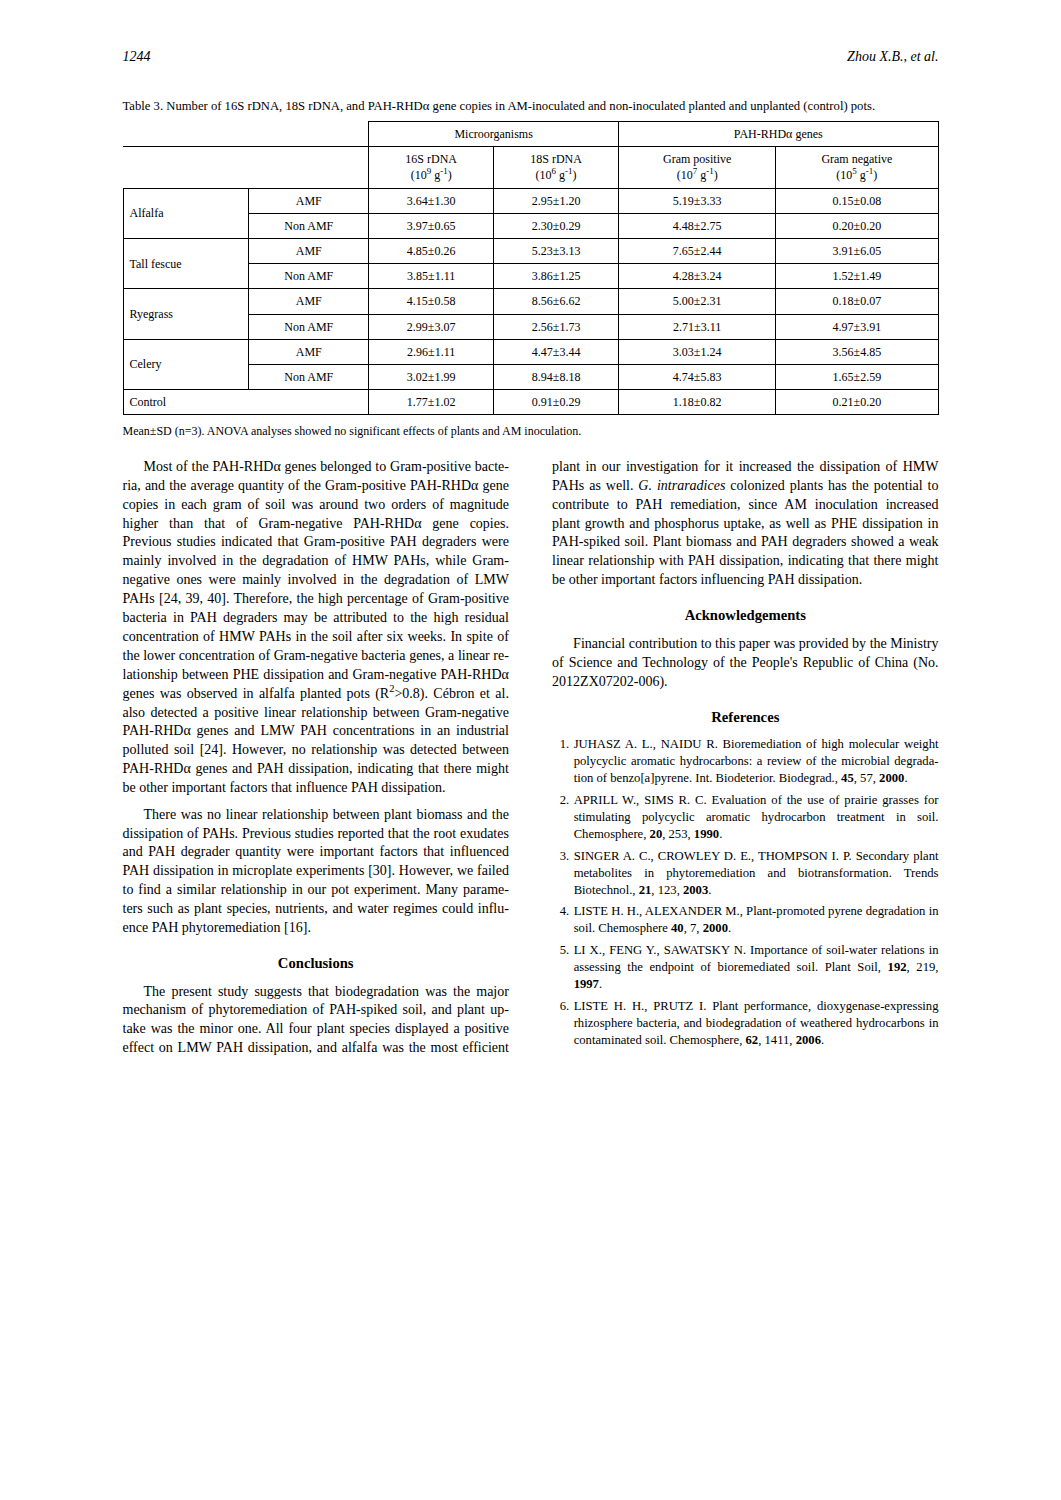1244 Zhou X.B., et al.
Table 3. Number of 16S rDNA, 18S rDNA, and PAH-RHDα gene copies in AM-inoculated and non-inoculated planted and unplanted (control) pots.
| | Microorganisms | PAH-RHDα genes |
| --- | --- | --- |
| | 16S rDNA (10 9 g -1 ) | 18S rDNA (10 6 g -1 ) | Gram positive (10 7 g -1 ) | Gram negative (10 5 g -1 ) |
| Alfalfa | AMF | 3.64±1.30 | 2.95±1.20 | 5.19±3.33 | 0.15±0.08 |
| Non AMF | 3.97±0.65 | 2.30±0.29 | 4.48±2.75 | 0.20±0.20 |
| Tall fescue | AMF | 4.85±0.26 | 5.23±3.13 | 7.65±2.44 | 3.91±6.05 |
| Non AMF | 3.85±1.11 | 3.86±1.25 | 4.28±3.24 | 1.52±1.49 |
| Ryegrass | AMF | 4.15±0.58 | 8.56±6.62 | 5.00±2.31 | 0.18±0.07 |
| Non AMF | 2.99±3.07 | 2.56±1.73 | 2.71±3.11 | 4.97±3.91 |
| Celery | AMF | 2.96±1.11 | 4.47±3.44 | 3.03±1.24 | 3.56±4.85 |
| Non AMF | 3.02±1.99 | 8.94±8.18 | 4.74±5.83 | 1.65±2.59 |
| Control | 1.77±1.02 | 0.91±0.29 | 1.18±0.82 | 0.21±0.20 |
Mean±SD (n=3). ANOVA analyses showed no significant effects of plants and AM inoculation.
Most of the PAH-RHDα genes belonged to Gram-positive bacteria, and the average quantity of the Gram-positive PAH-RHDα gene copies in each gram of soil was around two orders of magnitude higher than that of Gram-negative PAH-RHDα gene copies. Previous studies indicated that Gram-positive PAH degraders were mainly involved in the degradation of HMW PAHs, while Gram-negative ones were mainly involved in the degradation of LMW PAHs [24, 39, 40]. Therefore, the high percentage of Gram-positive bacteria in PAH degraders may be attributed to the high residual concentration of HMW PAHs in the soil after six weeks. In spite of the lower concentration of Gram-negative bacteria genes, a linear relationship between PHE dissipation and Gram-negative PAH-RHDα genes was observed in alfalfa planted pots (R2>0.8). Cébron et al. also detected a positive linear relationship between Gram-negative PAH-RHDα genes and LMW PAH concentrations in an industrial polluted soil [24]. However, no relationship was detected between PAH-RHDα genes and PAH dissipation, indicating that there might be other important factors that influence PAH dissipation.
There was no linear relationship between plant biomass and the dissipation of PAHs. Previous studies reported that the root exudates and PAH degrader quantity were important factors that influenced PAH dissipation in microplate experiments [30]. However, we failed to find a similar relationship in our pot experiment. Many parameters such as plant species, nutrients, and water regimes could influence PAH phytoremediation [16].
Conclusions
The present study suggests that biodegradation was the major mechanism of phytoremediation of PAH-spiked soil, and plant uptake was the minor one. All four plant species displayed a positive effect on LMW PAH dissipation, and alfalfa was the most efficient plant in our investigation for it increased the dissipation of HMW PAHs as well. G. intraradices colonized plants has the potential to contribute to PAH remediation, since AM inoculation increased plant growth and phosphorus uptake, as well as PHE dissipation in PAH-spiked soil. Plant biomass and PAH degraders showed a weak linear relationship with PAH dissipation, indicating that there might be other important factors influencing PAH dissipation.
Acknowledgements
Financial contribution to this paper was provided by the Ministry of Science and Technology of the People's Republic of China (No. 2012ZX07202-006).
References
JUHASZ A. L., NAIDU R. Bioremediation of high molecular weight polycyclic aromatic hydrocarbons: a review of the microbial degradation of benzo[a]pyrene. Int. Biodeterior. Biodegrad., 45, 57, 2000.
APRILL W., SIMS R. C. Evaluation of the use of prairie grasses for stimulating polycyclic aromatic hydrocarbon treatment in soil. Chemosphere, 20, 253, 1990.
SINGER A. C., CROWLEY D. E., THOMPSON I. P. Secondary plant metabolites in phytoremediation and biotransformation. Trends Biotechnol., 21, 123, 2003.
LISTE H. H., ALEXANDER M., Plant-promoted pyrene degradation in soil. Chemosphere 40, 7, 2000.
LI X., FENG Y., SAWATSKY N. Importance of soil-water relations in assessing the endpoint of bioremediated soil. Plant Soil, 192, 219, 1997.
LISTE H. H., PRUTZ I. Plant performance, dioxygenase-expressing rhizosphere bacteria, and biodegradation of weathered hydrocarbons in contaminated soil. Chemosphere, 62, 1411, 2006.